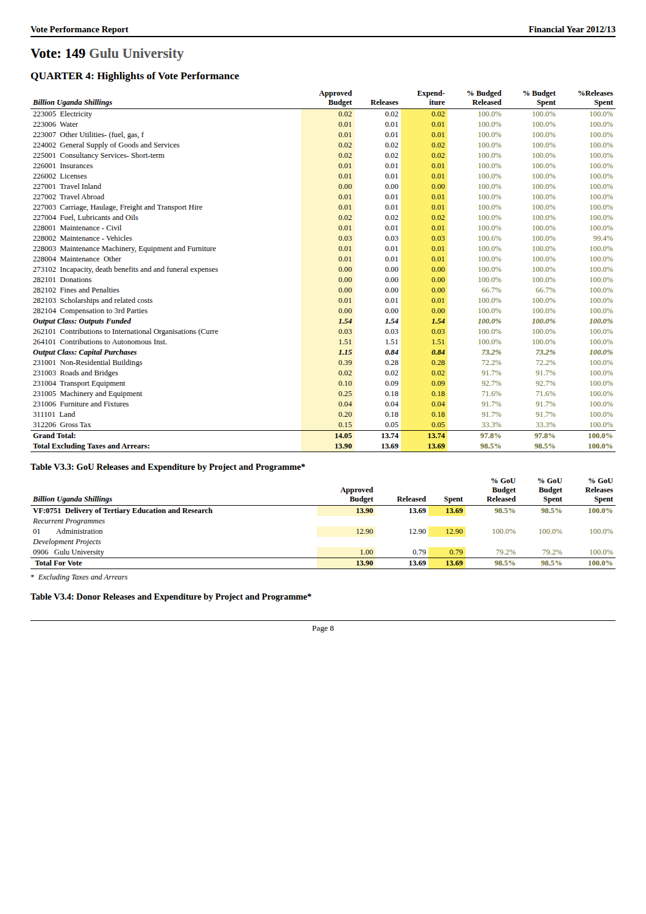Vote Performance Report Financial Year 2012/13
Vote: 149 Gulu University
QUARTER 4: Highlights of Vote Performance
| Billion Uganda Shillings | Approved Budget | Releases | Expend- iture | % Budged Released | % Budget Spent | %Releases Spent |
| --- | --- | --- | --- | --- | --- | --- |
| 223005 Electricity | 0.02 | 0.02 | 0.02 | 100.0% | 100.0% | 100.0% |
| 223006 Water | 0.01 | 0.01 | 0.01 | 100.0% | 100.0% | 100.0% |
| 223007 Other Utilities- (fuel, gas, f | 0.01 | 0.01 | 0.01 | 100.0% | 100.0% | 100.0% |
| 224002 General Supply of Goods and Services | 0.02 | 0.02 | 0.02 | 100.0% | 100.0% | 100.0% |
| 225001 Consultancy Services- Short-term | 0.02 | 0.02 | 0.02 | 100.0% | 100.0% | 100.0% |
| 226001 Insurances | 0.01 | 0.01 | 0.01 | 100.0% | 100.0% | 100.0% |
| 226002 Licenses | 0.01 | 0.01 | 0.01 | 100.0% | 100.0% | 100.0% |
| 227001 Travel Inland | 0.00 | 0.00 | 0.00 | 100.0% | 100.0% | 100.0% |
| 227002 Travel Abroad | 0.01 | 0.01 | 0.01 | 100.0% | 100.0% | 100.0% |
| 227003 Carriage, Haulage, Freight and Transport Hire | 0.01 | 0.01 | 0.01 | 100.0% | 100.0% | 100.0% |
| 227004 Fuel, Lubricants and Oils | 0.02 | 0.02 | 0.02 | 100.0% | 100.0% | 100.0% |
| 228001 Maintenance - Civil | 0.01 | 0.01 | 0.01 | 100.0% | 100.0% | 100.0% |
| 228002 Maintenance - Vehicles | 0.03 | 0.03 | 0.03 | 100.6% | 100.0% | 99.4% |
| 228003 Maintenance Machinery, Equipment and Furniture | 0.01 | 0.01 | 0.01 | 100.0% | 100.0% | 100.0% |
| 228004 Maintenance Other | 0.01 | 0.01 | 0.01 | 100.0% | 100.0% | 100.0% |
| 273102 Incapacity, death benefits and and funeral expenses | 0.00 | 0.00 | 0.00 | 100.0% | 100.0% | 100.0% |
| 282101 Donations | 0.00 | 0.00 | 0.00 | 100.0% | 100.0% | 100.0% |
| 282102 Fines and Penalties | 0.00 | 0.00 | 0.00 | 66.7% | 66.7% | 100.0% |
| 282103 Scholarships and related costs | 0.01 | 0.01 | 0.01 | 100.0% | 100.0% | 100.0% |
| 282104 Compensation to 3rd Parties | 0.00 | 0.00 | 0.00 | 100.0% | 100.0% | 100.0% |
| Output Class: Outputs Funded | 1.54 | 1.54 | 1.54 | 100.0% | 100.0% | 100.0% |
| 262101 Contributions to International Organisations (Curre | 0.03 | 0.03 | 0.03 | 100.0% | 100.0% | 100.0% |
| 264101 Contributions to Autonomous Inst. | 1.51 | 1.51 | 1.51 | 100.0% | 100.0% | 100.0% |
| Output Class: Capital Purchases | 1.15 | 0.84 | 0.84 | 73.2% | 73.2% | 100.0% |
| 231001 Non-Residential Buildings | 0.39 | 0.28 | 0.28 | 72.2% | 72.2% | 100.0% |
| 231003 Roads and Bridges | 0.02 | 0.02 | 0.02 | 91.7% | 91.7% | 100.0% |
| 231004 Transport Equipment | 0.10 | 0.09 | 0.09 | 92.7% | 92.7% | 100.0% |
| 231005 Machinery and Equipment | 0.25 | 0.18 | 0.18 | 71.6% | 71.6% | 100.0% |
| 231006 Furniture and Fixtures | 0.04 | 0.04 | 0.04 | 91.7% | 91.7% | 100.0% |
| 311101 Land | 0.20 | 0.18 | 0.18 | 91.7% | 91.7% | 100.0% |
| 312206 Gross Tax | 0.15 | 0.05 | 0.05 | 33.3% | 33.3% | 100.0% |
| Grand Total: | 14.05 | 13.74 | 13.74 | 97.8% | 97.8% | 100.0% |
| Total Excluding Taxes and Arrears: | 13.90 | 13.69 | 13.69 | 98.5% | 98.5% | 100.0% |
Table V3.3: GoU Releases and Expenditure by Project and Programme*
| Billion Uganda Shillings | Approved Budget | Released | Spent | % GoU Budget Released | % GoU Budget Spent | % GoU Releases Spent |
| --- | --- | --- | --- | --- | --- | --- |
| VF:0751 Delivery of Tertiary Education and Research | 13.90 | 13.69 | 13.69 | 98.5% | 98.5% | 100.0% |
| Recurrent Programmes | | | | | | |
| 01 Administration | 12.90 | 12.90 | 12.90 | 100.0% | 100.0% | 100.0% |
| Development Projects | | | | | | |
| 0906 Gulu University | 1.00 | 0.79 | 0.79 | 79.2% | 79.2% | 100.0% |
| Total For Vote | 13.90 | 13.69 | 13.69 | 98.5% | 98.5% | 100.0% |
* Excluding Taxes and Arrears
Table V3.4: Donor Releases and Expenditure by Project and Programme*
Page 8